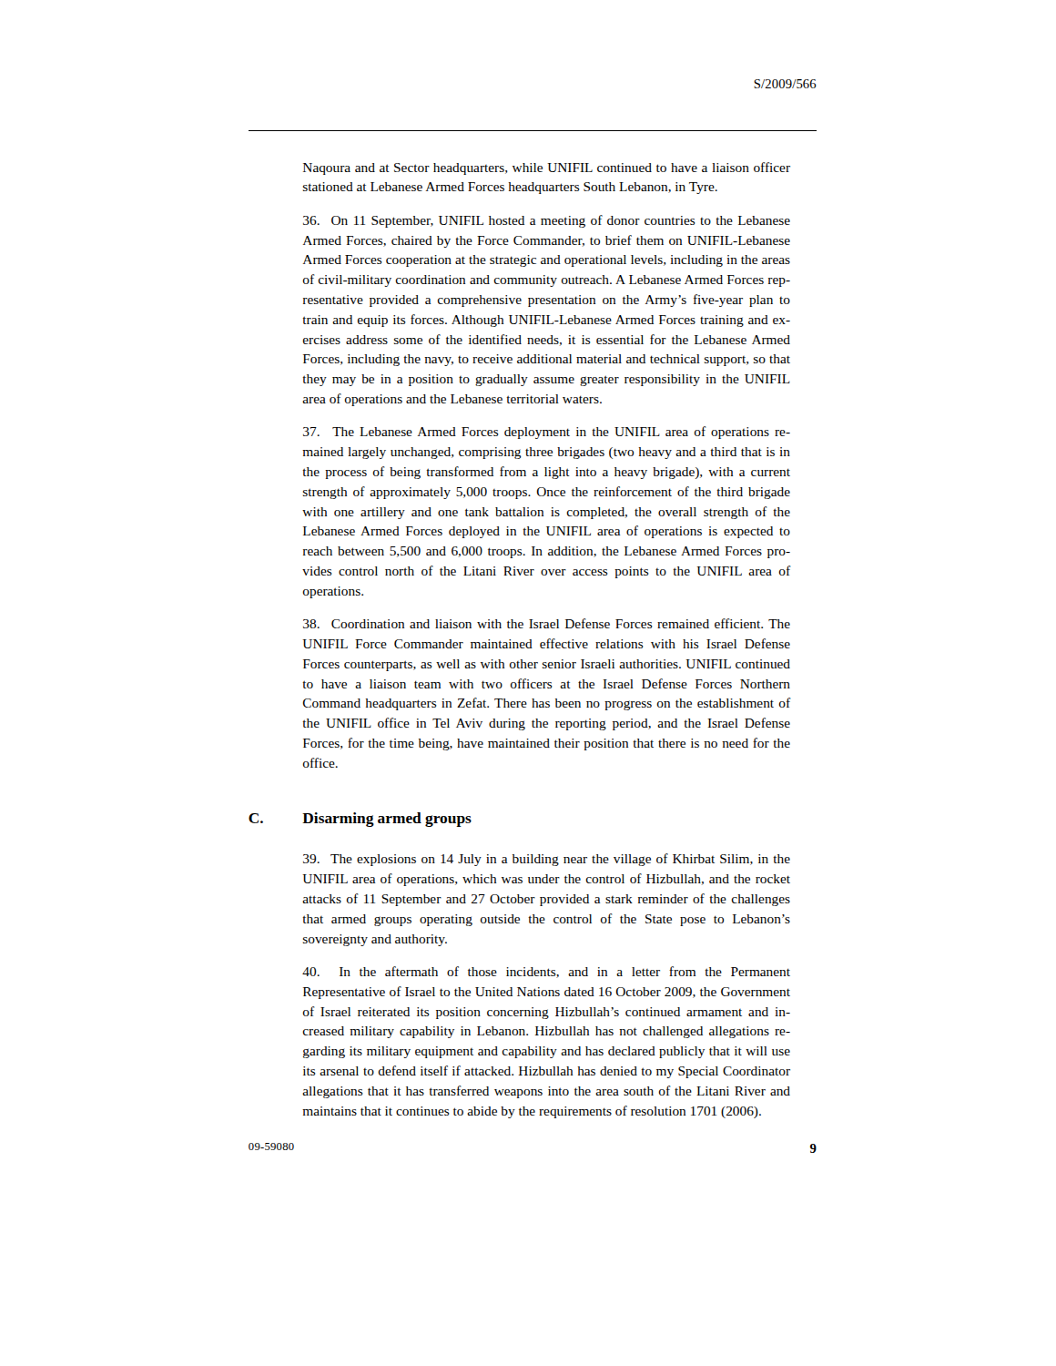S/2009/566
Naqoura and at Sector headquarters, while UNIFIL continued to have a liaison officer stationed at Lebanese Armed Forces headquarters South Lebanon, in Tyre.
36. On 11 September, UNIFIL hosted a meeting of donor countries to the Lebanese Armed Forces, chaired by the Force Commander, to brief them on UNIFIL-Lebanese Armed Forces cooperation at the strategic and operational levels, including in the areas of civil-military coordination and community outreach. A Lebanese Armed Forces representative provided a comprehensive presentation on the Army’s five-year plan to train and equip its forces. Although UNIFIL-Lebanese Armed Forces training and exercises address some of the identified needs, it is essential for the Lebanese Armed Forces, including the navy, to receive additional material and technical support, so that they may be in a position to gradually assume greater responsibility in the UNIFIL area of operations and the Lebanese territorial waters.
37. The Lebanese Armed Forces deployment in the UNIFIL area of operations remained largely unchanged, comprising three brigades (two heavy and a third that is in the process of being transformed from a light into a heavy brigade), with a current strength of approximately 5,000 troops. Once the reinforcement of the third brigade with one artillery and one tank battalion is completed, the overall strength of the Lebanese Armed Forces deployed in the UNIFIL area of operations is expected to reach between 5,500 and 6,000 troops. In addition, the Lebanese Armed Forces provides control north of the Litani River over access points to the UNIFIL area of operations.
38. Coordination and liaison with the Israel Defense Forces remained efficient. The UNIFIL Force Commander maintained effective relations with his Israel Defense Forces counterparts, as well as with other senior Israeli authorities. UNIFIL continued to have a liaison team with two officers at the Israel Defense Forces Northern Command headquarters in Zefat. There has been no progress on the establishment of the UNIFIL office in Tel Aviv during the reporting period, and the Israel Defense Forces, for the time being, have maintained their position that there is no need for the office.
C. Disarming armed groups
39. The explosions on 14 July in a building near the village of Khirbat Silim, in the UNIFIL area of operations, which was under the control of Hizbullah, and the rocket attacks of 11 September and 27 October provided a stark reminder of the challenges that armed groups operating outside the control of the State pose to Lebanon’s sovereignty and authority.
40. In the aftermath of those incidents, and in a letter from the Permanent Representative of Israel to the United Nations dated 16 October 2009, the Government of Israel reiterated its position concerning Hizbullah’s continued armament and increased military capability in Lebanon. Hizbullah has not challenged allegations regarding its military equipment and capability and has declared publicly that it will use its arsenal to defend itself if attacked. Hizbullah has denied to my Special Coordinator allegations that it has transferred weapons into the area south of the Litani River and maintains that it continues to abide by the requirements of resolution 1701 (2006).
09-59080 9